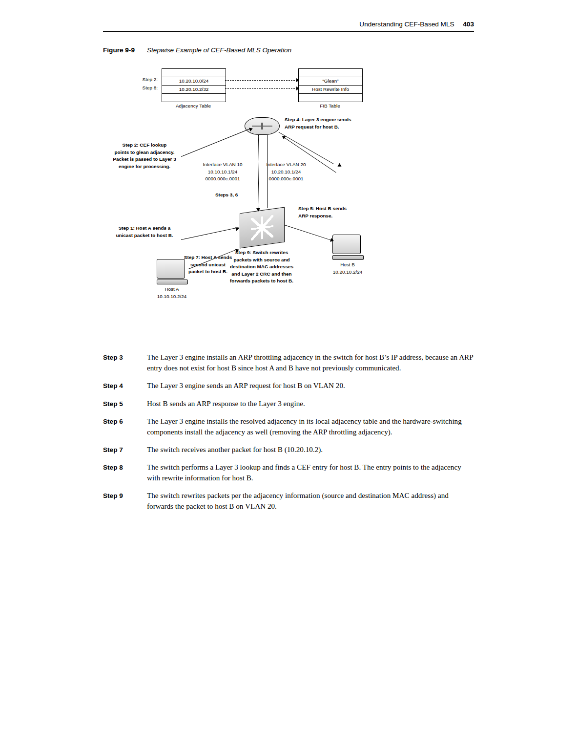Understanding CEF-Based MLS 403
Figure 9-9 Stepwise Example of CEF-Based MLS Operation
10.20.10.0/24
10.20.10.2/32
Adjacency Table
Step 2:
Step 8:
“Glean”
Host Rewrite Info
FIB Table
Host A
10.10.10.2/24
Host B
10.20.10.2/24
Step 4: Layer 3 engine sends
ARP request for host B.
Step 2: CEF lookup
points to glean adjacency.
Packet is passed to Layer 3
engine for processing.
Interface VLAN 10
10.10.10.1/24
0000.000c.0001
Interface VLAN 20
10.20.10.1/24
0000.000c.0001
Steps 3, 6
Step 5: Host B sends
ARP response.
Step 1: Host A sends a
unicast packet to host B.
Step 7: Host A sends
second unicast
packet to host B.
Step 9: Switch rewrites
packets with source and
destination MAC addresses
and Layer 2 CRC and then
forwards packets to host B.
Step 3
The Layer 3 engine installs an ARP throttling adjacency in the switch for host B’s IP address, because an ARP entry does not exist for host B since host A and B have not previously communicated.
Step 4
The Layer 3 engine sends an ARP request for host B on VLAN 20.
Step 5
Host B sends an ARP response to the Layer 3 engine.
Step 6
The Layer 3 engine installs the resolved adjacency in its local adjacency table and the hardware-switching components install the adjacency as well (removing the ARP throttling adjacency).
Step 7
The switch receives another packet for host B (10.20.10.2).
Step 8
The switch performs a Layer 3 lookup and finds a CEF entry for host B. The entry points to the adjacency with rewrite information for host B.
Step 9
The switch rewrites packets per the adjacency information (source and destination MAC address) and forwards the packet to host B on VLAN 20.